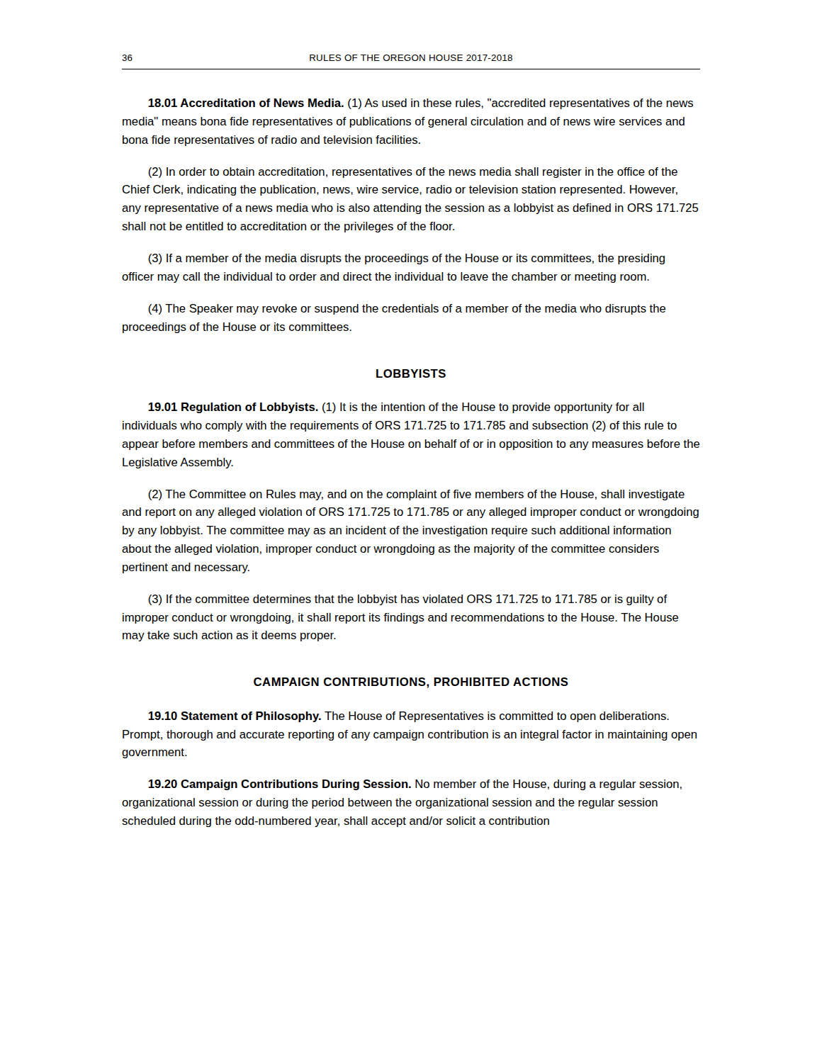36 RULES OF THE OREGON HOUSE 2017-2018 36
18.01 Accreditation of News Media. (1) As used in these rules, "accredited representatives of the news media" means bona fide representatives of publications of general circulation and of news wire services and bona fide representatives of radio and television facilities.
(2) In order to obtain accreditation, representatives of the news media shall register in the office of the Chief Clerk, indicating the publication, news, wire service, radio or television station represented. However, any representative of a news media who is also attending the session as a lobbyist as defined in ORS 171.725 shall not be entitled to accreditation or the privileges of the floor.
(3) If a member of the media disrupts the proceedings of the House or its committees, the presiding officer may call the individual to order and direct the individual to leave the chamber or meeting room.
(4) The Speaker may revoke or suspend the credentials of a member of the media who disrupts the proceedings of the House or its committees.
LOBBYISTS
19.01 Regulation of Lobbyists. (1) It is the intention of the House to provide opportunity for all individuals who comply with the requirements of ORS 171.725 to 171.785 and subsection (2) of this rule to appear before members and committees of the House on behalf of or in opposition to any measures before the Legislative Assembly.
(2) The Committee on Rules may, and on the complaint of five members of the House, shall investigate and report on any alleged violation of ORS 171.725 to 171.785 or any alleged improper conduct or wrongdoing by any lobbyist. The committee may as an incident of the investigation require such additional information about the alleged violation, improper conduct or wrongdoing as the majority of the committee considers pertinent and necessary.
(3) If the committee determines that the lobbyist has violated ORS 171.725 to 171.785 or is guilty of improper conduct or wrongdoing, it shall report its findings and recommendations to the House. The House may take such action as it deems proper.
CAMPAIGN CONTRIBUTIONS, PROHIBITED ACTIONS
19.10 Statement of Philosophy. The House of Representatives is committed to open deliberations. Prompt, thorough and accurate reporting of any campaign contribution is an integral factor in maintaining open government.
19.20 Campaign Contributions During Session. No member of the House, during a regular session, organizational session or during the period between the organizational session and the regular session scheduled during the odd-numbered year, shall accept and/or solicit a contribution